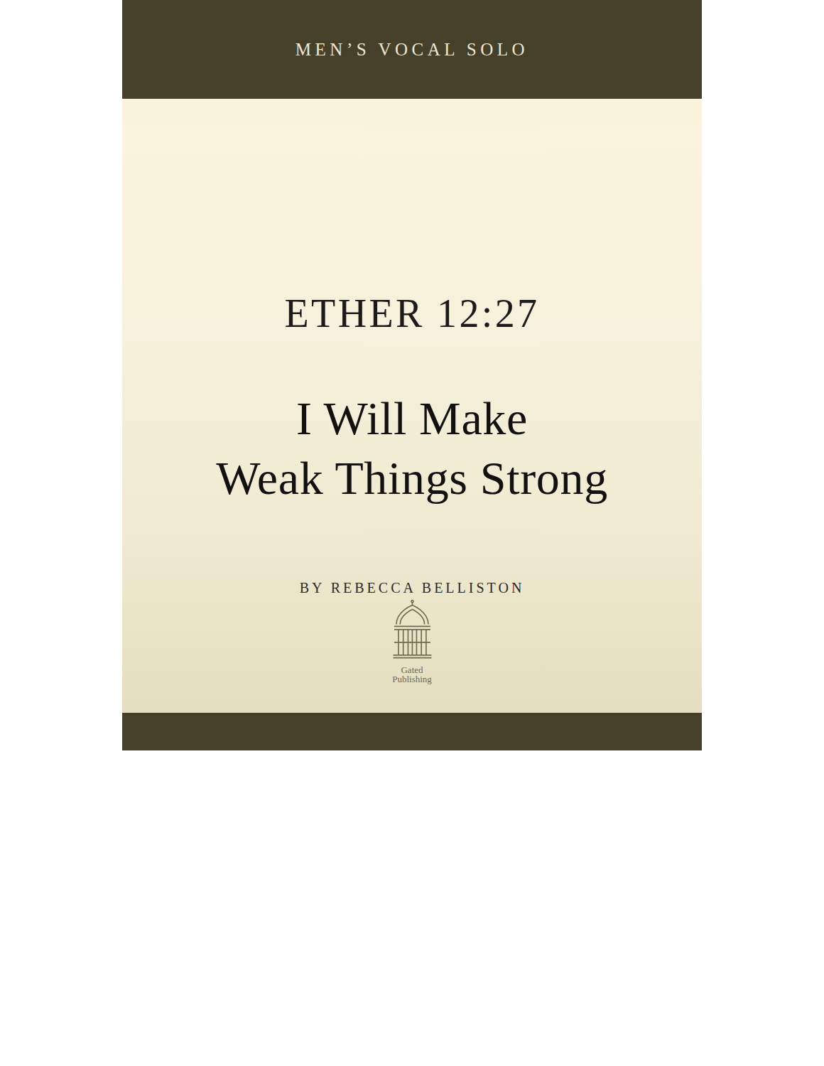Men’s Vocal Solo
ETHER 12:27
I Will Make Weak Things Strong
by Rebecca Belliston
Gated
Publishing